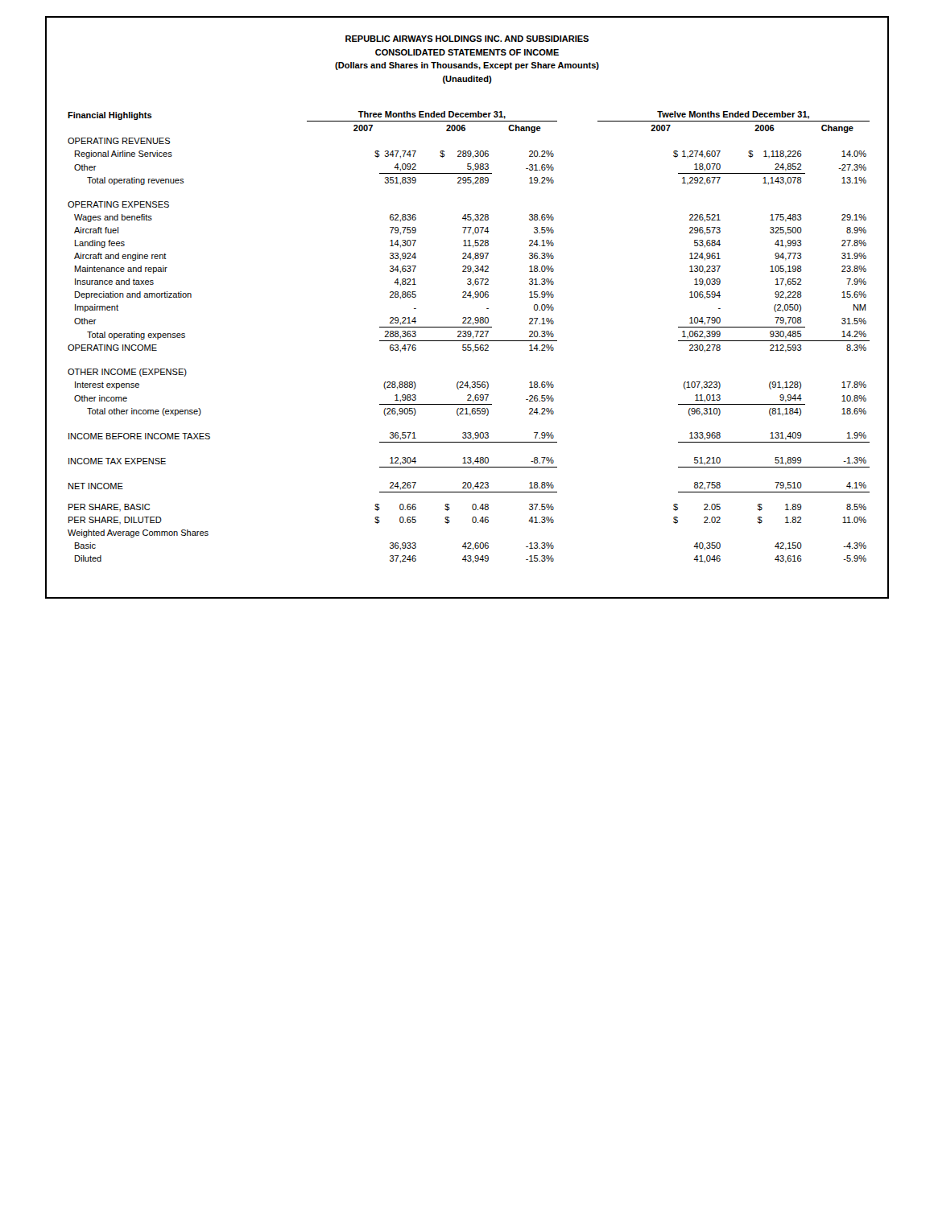REPUBLIC AIRWAYS HOLDINGS INC. AND SUBSIDIARIES
CONSOLIDATED STATEMENTS OF INCOME
(Dollars and Shares in Thousands, Except per Share Amounts)
(Unaudited)
| Financial Highlights | | Three Months Ended December 31, | | | Twelve Months Ended December 31, |
| | | 2007 | 2006 | Change | | | 2007 | 2006 | Change |
| OPERATING REVENUES | |
| Regional Airline Services | | $ | 347,747 | $ 289,306 | 20.2% | | | $ | 1,274,607 | $ 1,118,226 | 14.0% |
| Other | | | 4,092 | 5,983 | -31.6% | | | | 18,070 | 24,852 | -27.3% |
| Total operating revenues | | | 351,839 | 295,289 | 19.2% | | | | 1,292,677 | 1,143,078 | 13.1% |
| OPERATING EXPENSES | |
| Wages and benefits | | | 62,836 | 45,328 | 38.6% | | | | 226,521 | 175,483 | 29.1% |
| Aircraft fuel | | | 79,759 | 77,074 | 3.5% | | | | 296,573 | 325,500 | 8.9% |
| Landing fees | | | 14,307 | 11,528 | 24.1% | | | | 53,684 | 41,993 | 27.8% |
| Aircraft and engine rent | | | 33,924 | 24,897 | 36.3% | | | | 124,961 | 94,773 | 31.9% |
| Maintenance and repair | | | 34,637 | 29,342 | 18.0% | | | | 130,237 | 105,198 | 23.8% |
| Insurance and taxes | | | 4,821 | 3,672 | 31.3% | | | | 19,039 | 17,652 | 7.9% |
| Depreciation and amortization | | | 28,865 | 24,906 | 15.9% | | | | 106,594 | 92,228 | 15.6% |
| Impairment | | | - | - | 0.0% | | | | - | (2,050) | NM |
| Other | | | 29,214 | 22,980 | 27.1% | | | | 104,790 | 79,708 | 31.5% |
| Total operating expenses | | | 288,363 | 239,727 | 20.3% | | | | 1,062,399 | 930,485 | 14.2% |
| OPERATING INCOME | | | 63,476 | 55,562 | 14.2% | | | | 230,278 | 212,593 | 8.3% |
| OTHER INCOME (EXPENSE) | |
| Interest expense | | | (28,888) | (24,356) | 18.6% | | | | (107,323) | (91,128) | 17.8% |
| Other income | | | 1,983 | 2,697 | -26.5% | | | | 11,013 | 9,944 | 10.8% |
| Total other income (expense) | | | (26,905) | (21,659) | 24.2% | | | | (96,310) | (81,184) | 18.6% |
| INCOME BEFORE INCOME TAXES | | | 36,571 | 33,903 | 7.9% | | | | 133,968 | 131,409 | 1.9% |
| INCOME TAX EXPENSE | | | 12,304 | 13,480 | -8.7% | | | | 51,210 | 51,899 | -1.3% |
| NET INCOME | | | 24,267 | 20,423 | 18.8% | | | | 82,758 | 79,510 | 4.1% |
| PER SHARE, BASIC | | $ | 0.66 | $ 0.48 | 37.5% | | | $ | 2.05 | $ 1.89 | 8.5% |
| PER SHARE, DILUTED | | $ | 0.65 | $ 0.46 | 41.3% | | | $ | 2.02 | $ 1.82 | 11.0% |
| Weighted Average Common Shares | |
| Basic | | | 36,933 | 42,606 | -13.3% | | | | 40,350 | 42,150 | -4.3% |
| Diluted | | | 37,246 | 43,949 | -15.3% | | | | 41,046 | 43,616 | -5.9% |